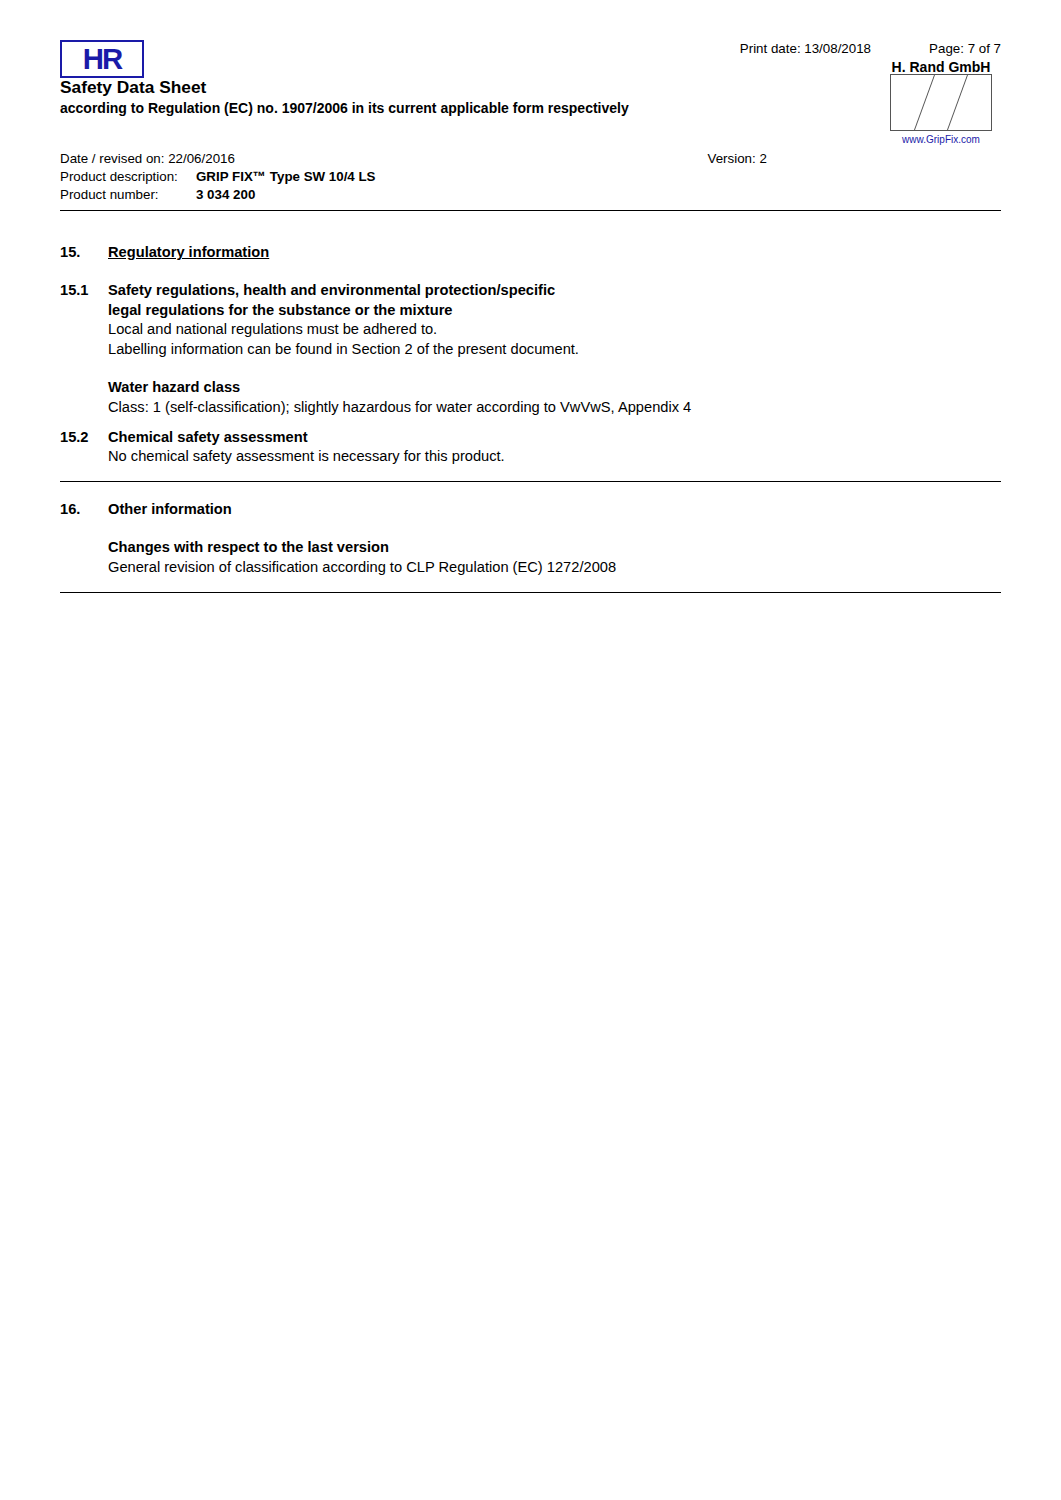HR
Print date: 13/08/2018
Page: 7 of 7
H. Rand GmbH
www.GripFix.com
Safety Data Sheet
according to Regulation (EC) no. 1907/2006 in its current applicable form respectively
| Date / revised on: 22/06/2016 | Version: 2 |
| Product description: | GRIP FIX™ Type SW 10/4 LS |
| Product number: | 3 034 200 |
15.
Regulatory information
15.1
Safety regulations, health and environmental protection/specific
legal regulations for the substance or the mixture
Local and national regulations must be adhered to.
Labelling information can be found in Section 2 of the present document.
Water hazard class
Class: 1 (self-classification); slightly hazardous for water according to VwVwS, Appendix 4
15.2
Chemical safety assessment
No chemical safety assessment is necessary for this product.
16.
Other information
Changes with respect to the last version
General revision of classification according to CLP Regulation (EC) 1272/2008